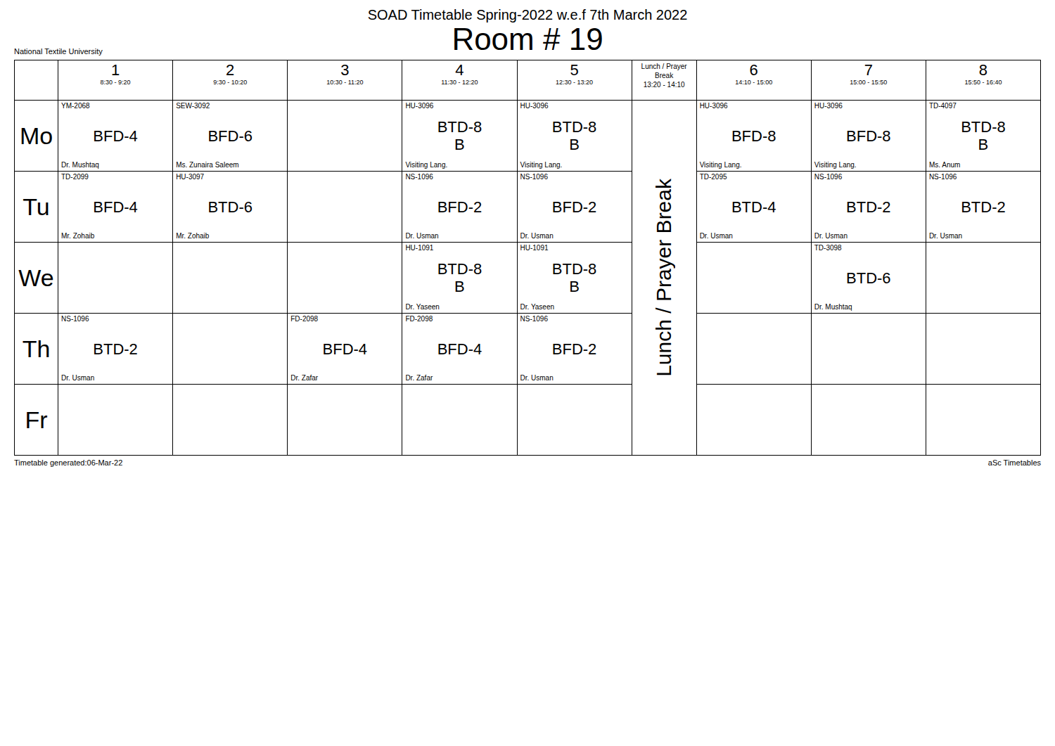National Textile University
SOAD Timetable Spring-2022 w.e.f 7th March 2022
Room # 19
| | 1 8:30 - 9:20 | 2 9:30 - 10:20 | 3 10:30 - 11:20 | 4 11:30 - 12:20 | 5 12:30 - 13:20 | Lunch / Prayer Break 13:20 - 14:10 | 6 14:10 - 15:00 | 7 15:00 - 15:50 | 8 15:50 - 16:40 |
| --- | --- | --- | --- | --- | --- | --- | --- | --- | --- |
| Mo | YM-2068 BFD-4 Dr. Mushtaq | SEW-3092 BFD-6 Ms. Zunaira Saleem | | HU-3096 BTD-8 B Visiting Lang. | HU-3096 BTD-8 B Visiting Lang. | Lunch / Prayer Break | HU-3096 BFD-8 Visiting Lang. | HU-3096 BFD-8 Visiting Lang. | TD-4097 BTD-8 B Ms. Anum |
| Tu | TD-2099 BFD-4 Mr. Zohaib | HU-3097 BTD-6 Mr. Zohaib | | NS-1096 BFD-2 Dr. Usman | NS-1096 BFD-2 Dr. Usman | TD-2095 BTD-4 Dr. Usman | NS-1096 BTD-2 Dr. Usman | NS-1096 BTD-2 Dr. Usman |
| We | | | | HU-1091 BTD-8 B Dr. Yaseen | HU-1091 BTD-8 B Dr. Yaseen | | TD-3098 BTD-6 Dr. Mushtaq | |
| Th | NS-1096 BTD-2 Dr. Usman | | FD-2098 BFD-4 Dr. Zafar | FD-2098 BFD-4 Dr. Zafar | NS-1096 BFD-2 Dr. Usman | | | |
| Fr | | | | | | | | |
Timetable generated:06-Mar-22 aSc Timetables